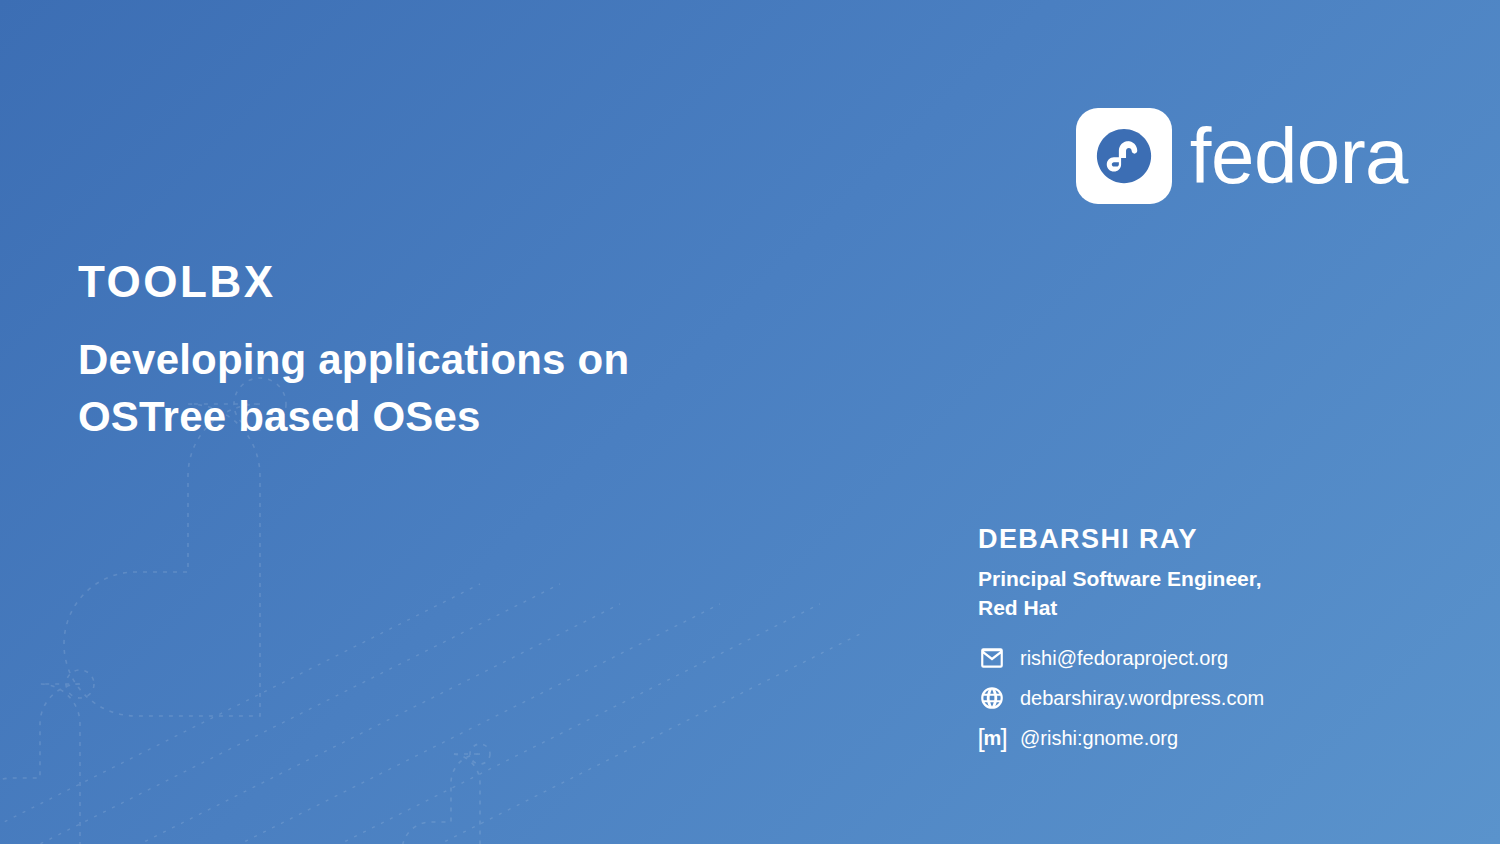fedora
Toolbx
Developing applications on
OSTree based OSes
Debarshi Ray
Principal Software Engineer,
Red Hat
rishi@fedoraproject.org
debarshiray.wordpress.com
[m] @rishi:gnome.org